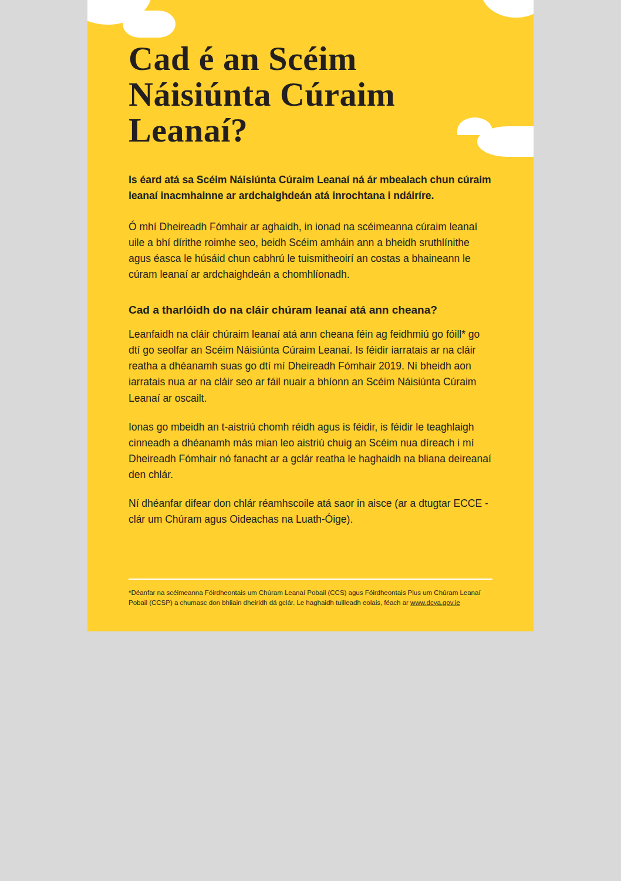Cad é an Scéim Náisiúnta Cúraim Leanaí?
Is éard atá sa Scéim Náisiúnta Cúraim Leanaí ná ár mbealach chun cúraim leanaí inacmhainne ar ardchaighdeán atá inrochtana i ndáiríre.
Ó mhí Dheireadh Fómhair ar aghaidh, in ionad na scéimeanna cúraim leanaí uile a bhí dírithe roimhe seo, beidh Scéim amháin ann a bheidh sruthlínithe agus éasca le húsáid chun cabhrú le tuismitheoirí an costas a bhaineann le cúram leanaí ar ardchaighdeán a chomhlíonadh.
Cad a tharlóidh do na cláir chúram leanaí atá ann cheana?
Leanfaidh na cláir chúraim leanaí atá ann cheana féin ag feidhmiú go fóill* go dtí go seolfar an Scéim Náisiúnta Cúraim Leanaí. Is féidir iarratais ar na cláir reatha a dhéanamh suas go dtí mí Dheireadh Fómhair 2019. Ní bheidh aon iarratais nua ar na cláir seo ar fáil nuair a bhíonn an Scéim Náisiúnta Cúraim Leanaí ar oscailt.
Ionas go mbeidh an t-aistriú chomh réidh agus is féidir, is féidir le teaghlaigh cinneadh a dhéanamh más mian leo aistriú chuig an Scéim nua díreach i mí Dheireadh Fómhair nó fanacht ar a gclár reatha le haghaidh na bliana deireanaí den chlár.
Ní dhéanfar difear don chlár réamhscoile atá saor in aisce (ar a dtugtar ECCE - clár um Chúram agus Oideachas na Luath-Óige).
*Déanfar na scéimeanna Fóirdheontais um Chúram Leanaí Pobail (CCS) agus Fóirdheontais Plus um Chúram Leanaí Pobail (CCSP) a chumasc don bhliain dheiridh dá gclár. Le haghaidh tuilleadh eolais, féach ar www.dcya.gov.ie